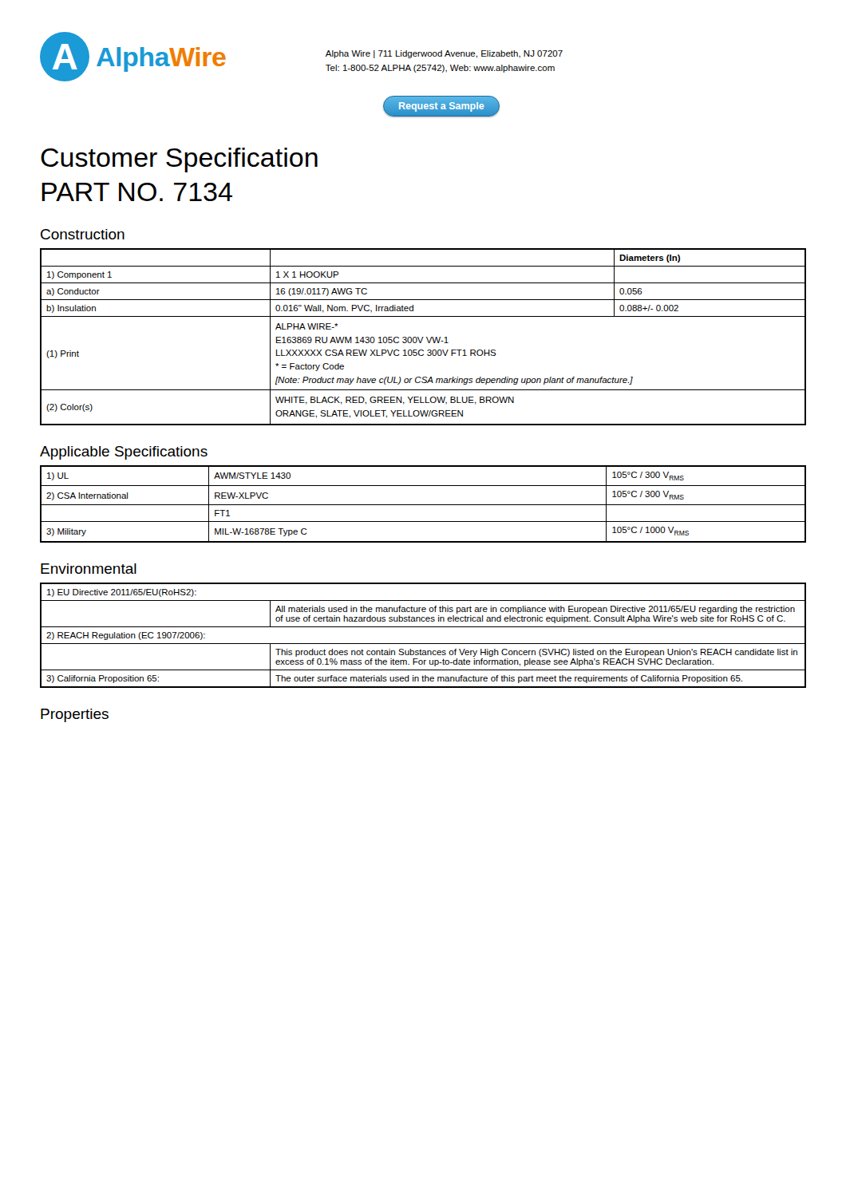AAlpha Wire
Alpha Wire | 711 Lidgerwood Avenue, Elizabeth, NJ 07207
Tel: 1-800-52 ALPHA (25742), Web: www.alphawire.com
Request a Sample
Customer SpecificationPART NO. 7134
Construction
| | | Diameters (In) |
| 1) Component 1 | 1 X 1 HOOKUP | |
| a) Conductor | 16 (19/.0117) AWG TC | 0.056 |
| b) Insulation | 0.016" Wall, Nom. PVC, Irradiated | 0.088+/- 0.002 |
| (1) Print | ALPHA WIRE-* E163869 RU AWM 1430 105C 300V VW-1 LLXXXXXX CSA REW XLPVC 105C 300V FT1 ROHS * = Factory Code [Note: Product may have c(UL) or CSA markings depending upon plant of manufacture.] |
| (2) Color(s) | WHITE, BLACK, RED, GREEN, YELLOW, BLUE, BROWN ORANGE, SLATE, VIOLET, YELLOW/GREEN |
Applicable Specifications
| 1) UL | AWM/STYLE 1430 | 105°C / 300 V RMS |
| 2) CSA International | REW-XLPVC | 105°C / 300 V RMS |
| | FT1 | |
| 3) Military | MIL-W-16878E Type C | 105°C / 1000 V RMS |
Environmental
| 1) EU Directive 2011/65/EU(RoHS2): |
| | All materials used in the manufacture of this part are in compliance with European Directive 2011/65/EU regarding the restriction of use of certain hazardous substances in electrical and electronic equipment. Consult Alpha Wire's web site for RoHS C of C. |
| 2) REACH Regulation (EC 1907/2006): |
| | This product does not contain Substances of Very High Concern (SVHC) listed on the European Union's REACH candidate list in excess of 0.1% mass of the item. For up-to-date information, please see Alpha's REACH SVHC Declaration. |
| 3) California Proposition 65: | The outer surface materials used in the manufacture of this part meet the requirements of California Proposition 65. |
Properties